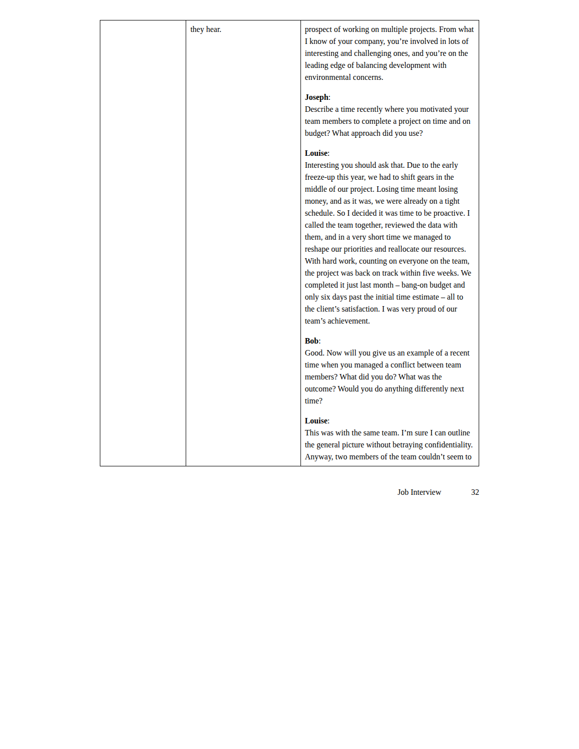| | they hear. | prospect of working on multiple projects. From what I know of your company, you’re involved in lots of interesting and challenging ones, and you’re on the leading edge of balancing development with environmental concerns. Joseph : Describe a time recently where you motivated your team members to complete a project on time and on budget? What approach did you use? Louise : Interesting you should ask that. Due to the early freeze-up this year, we had to shift gears in the middle of our project. Losing time meant losing money, and as it was, we were already on a tight schedule. So I decided it was time to be proactive. I called the team together, reviewed the data with them, and in a very short time we managed to reshape our priorities and reallocate our resources. With hard work, counting on everyone on the team, the project was back on track within five weeks. We completed it just last month – bang-on budget and only six days past the initial time estimate – all to the client’s satisfaction. I was very proud of our team’s achievement. Bob : Good. Now will you give us an example of a recent time when you managed a conflict between team members? What did you do? What was the outcome? Would you do anything differently next time? Louise : This was with the same team. I’m sure I can outline the general picture without betraying confidentiality. Anyway, two members of the team couldn’t seem to |
Job Interview 32